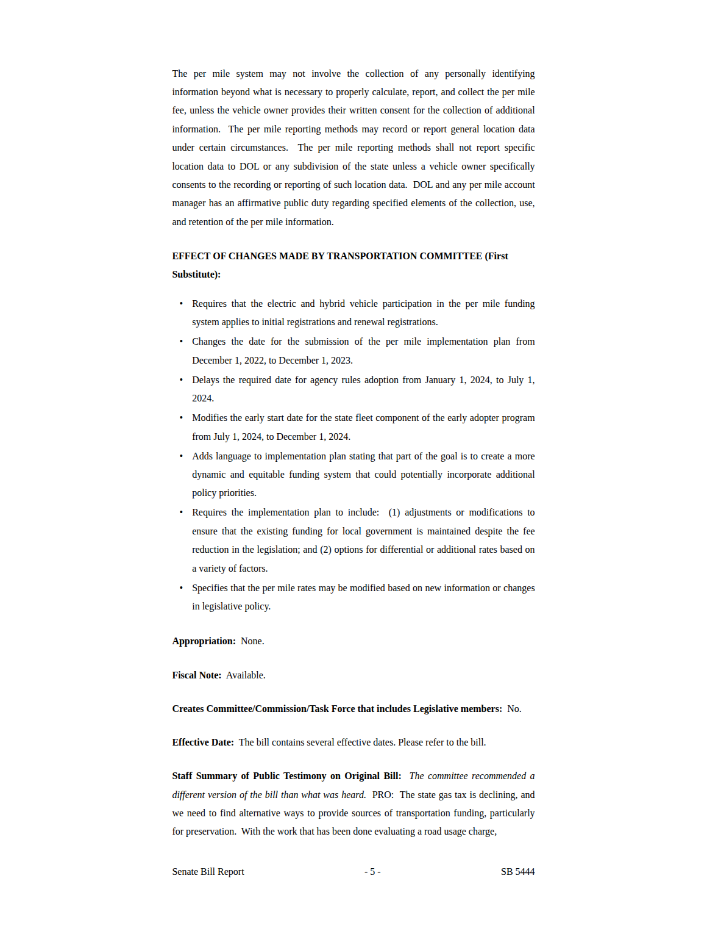The per mile system may not involve the collection of any personally identifying information beyond what is necessary to properly calculate, report, and collect the per mile fee, unless the vehicle owner provides their written consent for the collection of additional information. The per mile reporting methods may record or report general location data under certain circumstances. The per mile reporting methods shall not report specific location data to DOL or any subdivision of the state unless a vehicle owner specifically consents to the recording or reporting of such location data. DOL and any per mile account manager has an affirmative public duty regarding specified elements of the collection, use, and retention of the per mile information.
EFFECT OF CHANGES MADE BY TRANSPORTATION COMMITTEE (First Substitute):
Requires that the electric and hybrid vehicle participation in the per mile funding system applies to initial registrations and renewal registrations.
Changes the date for the submission of the per mile implementation plan from December 1, 2022, to December 1, 2023.
Delays the required date for agency rules adoption from January 1, 2024, to July 1, 2024.
Modifies the early start date for the state fleet component of the early adopter program from July 1, 2024, to December 1, 2024.
Adds language to implementation plan stating that part of the goal is to create a more dynamic and equitable funding system that could potentially incorporate additional policy priorities.
Requires the implementation plan to include: (1) adjustments or modifications to ensure that the existing funding for local government is maintained despite the fee reduction in the legislation; and (2) options for differential or additional rates based on a variety of factors.
Specifies that the per mile rates may be modified based on new information or changes in legislative policy.
Appropriation: None.
Fiscal Note: Available.
Creates Committee/Commission/Task Force that includes Legislative members: No.
Effective Date: The bill contains several effective dates. Please refer to the bill.
Staff Summary of Public Testimony on Original Bill: The committee recommended a different version of the bill than what was heard. PRO: The state gas tax is declining, and we need to find alternative ways to provide sources of transportation funding, particularly for preservation. With the work that has been done evaluating a road usage charge,
Senate Bill Report - 5 - SB 5444